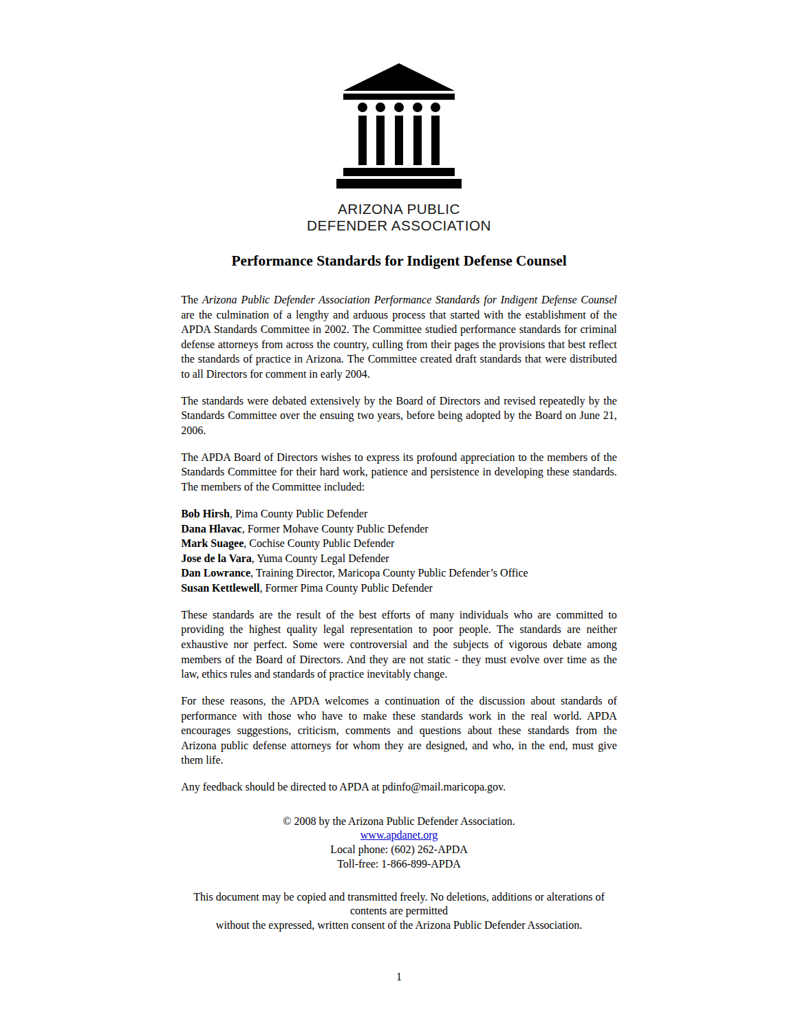ARIZONA PUBLIC DEFENDER ASSOCIATION
Performance Standards for Indigent Defense Counsel
The Arizona Public Defender Association Performance Standards for Indigent Defense Counsel are the culmination of a lengthy and arduous process that started with the establishment of the APDA Standards Committee in 2002. The Committee studied performance standards for criminal defense attorneys from across the country, culling from their pages the provisions that best reflect the standards of practice in Arizona. The Committee created draft standards that were distributed to all Directors for comment in early 2004.
The standards were debated extensively by the Board of Directors and revised repeatedly by the Standards Committee over the ensuing two years, before being adopted by the Board on June 21, 2006.
The APDA Board of Directors wishes to express its profound appreciation to the members of the Standards Committee for their hard work, patience and persistence in developing these standards. The members of the Committee included:
Bob Hirsh, Pima County Public Defender
Dana Hlavac, Former Mohave County Public Defender
Mark Suagee, Cochise County Public Defender
Jose de la Vara, Yuma County Legal Defender
Dan Lowrance, Training Director, Maricopa County Public Defender’s Office
Susan Kettlewell, Former Pima County Public Defender
These standards are the result of the best efforts of many individuals who are committed to providing the highest quality legal representation to poor people. The standards are neither exhaustive nor perfect. Some were controversial and the subjects of vigorous debate among members of the Board of Directors. And they are not static - they must evolve over time as the law, ethics rules and standards of practice inevitably change.
For these reasons, the APDA welcomes a continuation of the discussion about standards of performance with those who have to make these standards work in the real world. APDA encourages suggestions, criticism, comments and questions about these standards from the Arizona public defense attorneys for whom they are designed, and who, in the end, must give them life.
Any feedback should be directed to APDA at pdinfo@mail.maricopa.gov.
© 2008 by the Arizona Public Defender Association.
www.apdanet.org
Local phone: (602) 262-APDA
Toll-free: 1-866-899-APDA
This document may be copied and transmitted freely. No deletions, additions or alterations of contents are permitted
without the expressed, written consent of the Arizona Public Defender Association.
1